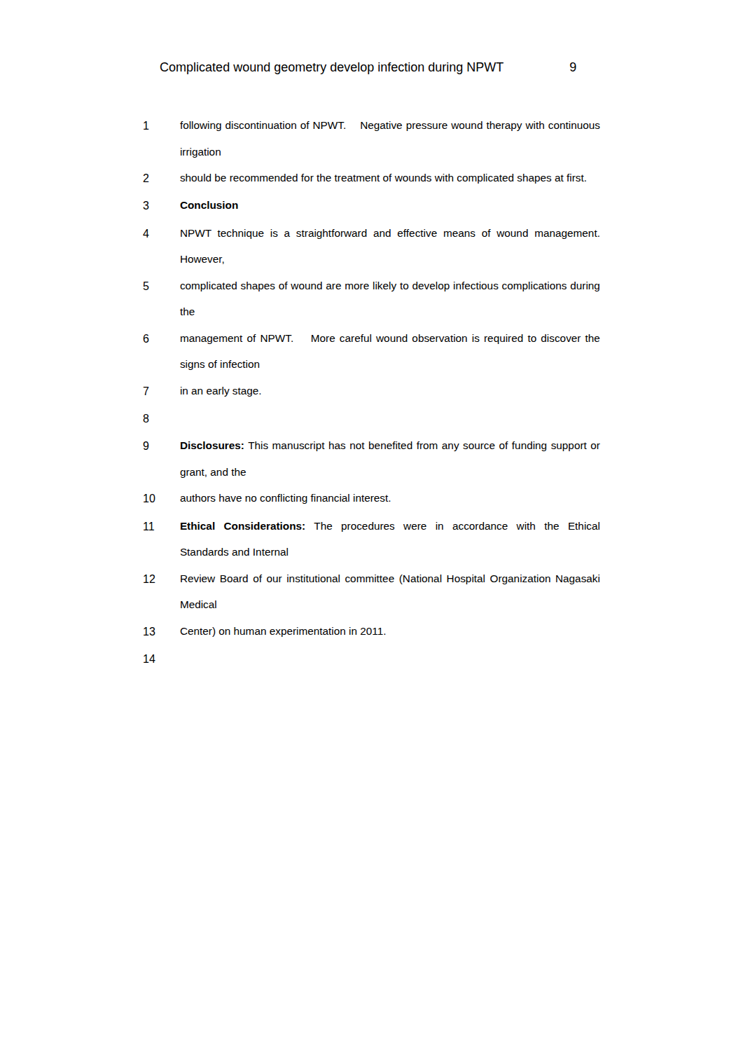Complicated wound geometry develop infection during NPWT
9
| 1 | following discontinuation of NPWT. Negative pressure wound therapy with continuous irrigation |
| 2 | should be recommended for the treatment of wounds with complicated shapes at first. |
| 3 | Conclusion |
| 4 | NPWT technique is a straightforward and effective means of wound management. However, |
| 5 | complicated shapes of wound are more likely to develop infectious complications during the |
| 6 | management of NPWT. More careful wound observation is required to discover the signs of infection |
| 7 | in an early stage. |
| 8 | |
| 9 | Disclosures: This manuscript has not benefited from any source of funding support or grant, and the |
| 10 | authors have no conflicting financial interest. |
| 11 | Ethical Considerations: The procedures were in accordance with the Ethical Standards and Internal |
| 12 | Review Board of our institutional committee (National Hospital Organization Nagasaki Medical |
| 13 | Center) on human experimentation in 2011. |
| 14 | |